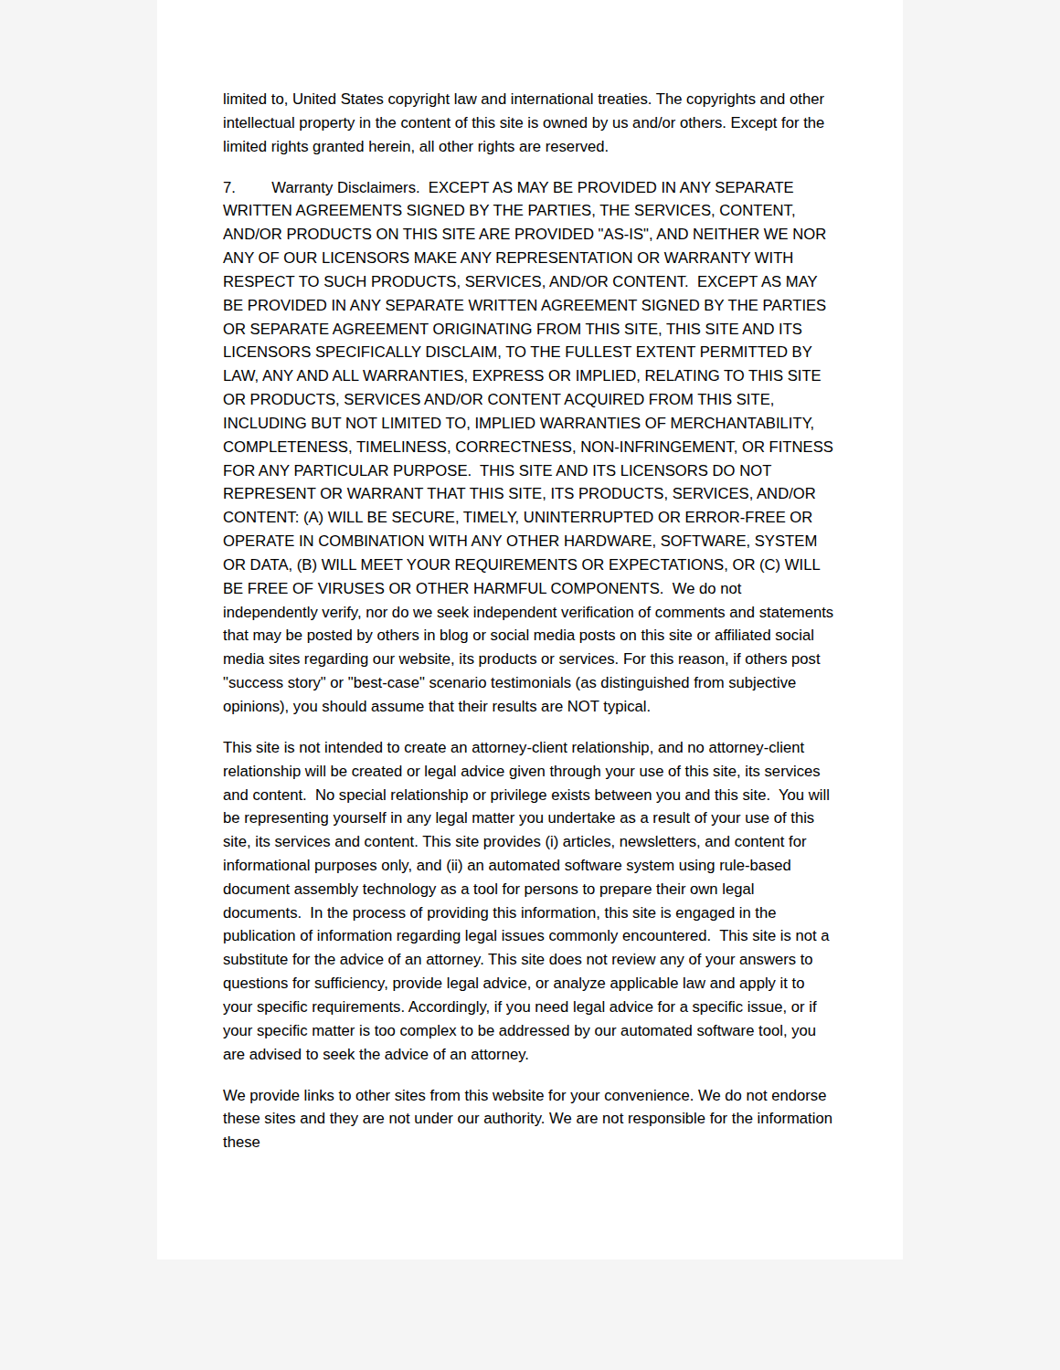limited to, United States copyright law and international treaties. The copyrights and other intellectual property in the content of this site is owned by us and/or others. Except for the limited rights granted herein, all other rights are reserved.
7. Warranty Disclaimers. Except as may be provided in any separate written agreements signed by the parties, the services, content, and/or products on this site are provided "as-is", and neither we nor any of our licensors make any representation or warranty with respect to such products, services, and/or content. Except as may be provided in any separate written agreement signed by the parties or separate agreement originating from this site, this site and its licensors specifically disclaim, to the fullest extent permitted by law, any and all warranties, express or implied, relating to this site or products, services and/or content acquired from this site, including but not limited to, implied warranties of merchantability, completeness, timeliness, correctness, non-infringement, or fitness for any particular purpose. This site and its licensors do not represent or warrant that this site, its products, services, and/or content: (a) will be secure, timely, uninterrupted or error-free or operate in combination with any other hardware, software, system or data, (b) will meet your requirements or expectations, or (c) will be free of viruses or other harmful components. We do not independently verify, nor do we seek independent verification of comments and statements that may be posted by others in blog or social media posts on this site or affiliated social media sites regarding our website, its products or services. For this reason, if others post "success story" or "best-case" scenario testimonials (as distinguished from subjective opinions), you should assume that their results are NOT typical.
This site is not intended to create an attorney-client relationship, and no attorney-client relationship will be created or legal advice given through your use of this site, its services and content. No special relationship or privilege exists between you and this site. You will be representing yourself in any legal matter you undertake as a result of your use of this site, its services and content. This site provides (i) articles, newsletters, and content for informational purposes only, and (ii) an automated software system using rule-based document assembly technology as a tool for persons to prepare their own legal documents. In the process of providing this information, this site is engaged in the publication of information regarding legal issues commonly encountered. This site is not a substitute for the advice of an attorney. This site does not review any of your answers to questions for sufficiency, provide legal advice, or analyze applicable law and apply it to your specific requirements. Accordingly, if you need legal advice for a specific issue, or if your specific matter is too complex to be addressed by our automated software tool, you are advised to seek the advice of an attorney.
We provide links to other sites from this website for your convenience. We do not endorse these sites and they are not under our authority. We are not responsible for the information these